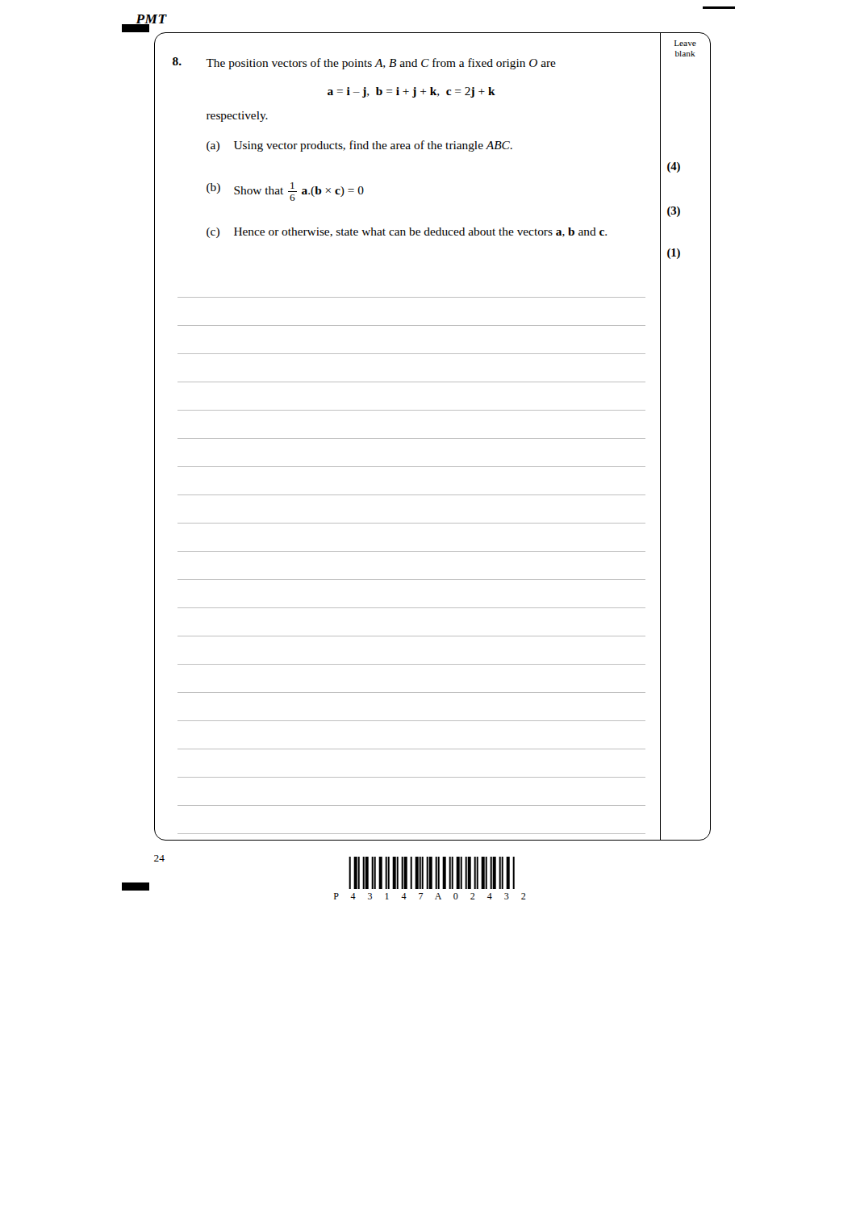PMT
Leave
blank
8.
The position vectors of the points A, B and C from a fixed origin O are
a = i – j, b = i + j + k, c = 2j + k
respectively.
(a) Using vector products, find the area of the triangle ABC. (4)
(b) Show that 16 a.(b × c) = 0 (3)
(c) Hence or otherwise, state what can be deduced about the vectors a, b and c. (1)
24
P 4 3 1 4 7 A 0 2 4 3 2